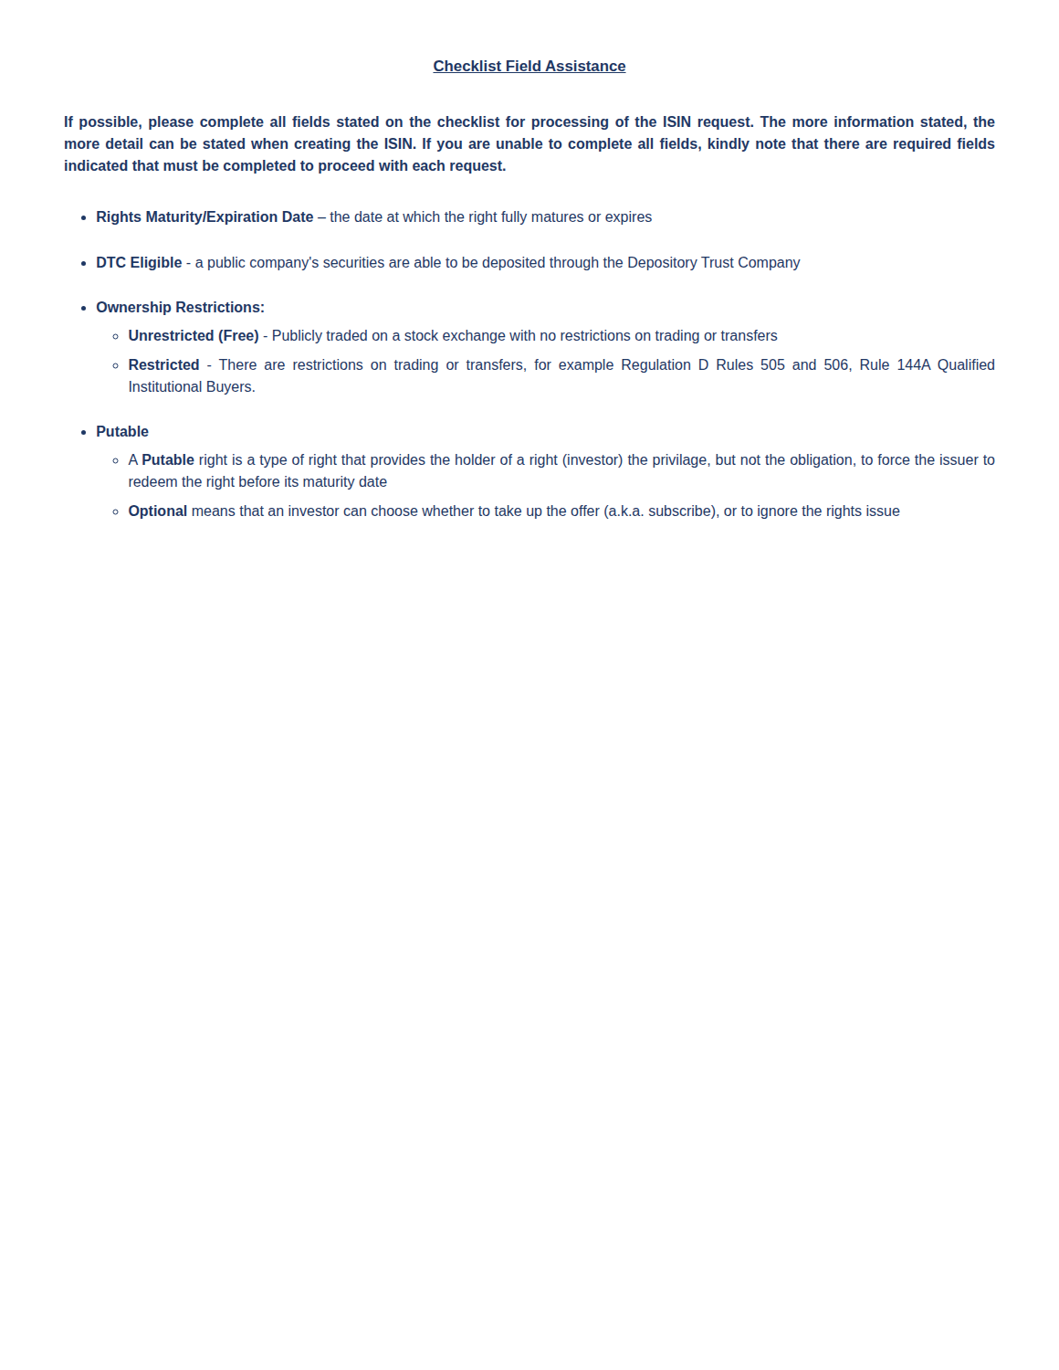Checklist Field Assistance
If possible, please complete all fields stated on the checklist for processing of the ISIN request. The more information stated, the more detail can be stated when creating the ISIN. If you are unable to complete all fields, kindly note that there are required fields indicated that must be completed to proceed with each request.
Rights Maturity/Expiration Date – the date at which the right fully matures or expires
DTC Eligible - a public company's securities are able to be deposited through the Depository Trust Company
Ownership Restrictions:
Unrestricted (Free) - Publicly traded on a stock exchange with no restrictions on trading or transfers
Restricted - There are restrictions on trading or transfers, for example Regulation D Rules 505 and 506, Rule 144A Qualified Institutional Buyers.
Putable
A Putable right is a type of right that provides the holder of a right (investor) the privilage, but not the obligation, to force the issuer to redeem the right before its maturity date
Optional means that an investor can choose whether to take up the offer (a.k.a. subscribe), or to ignore the rights issue